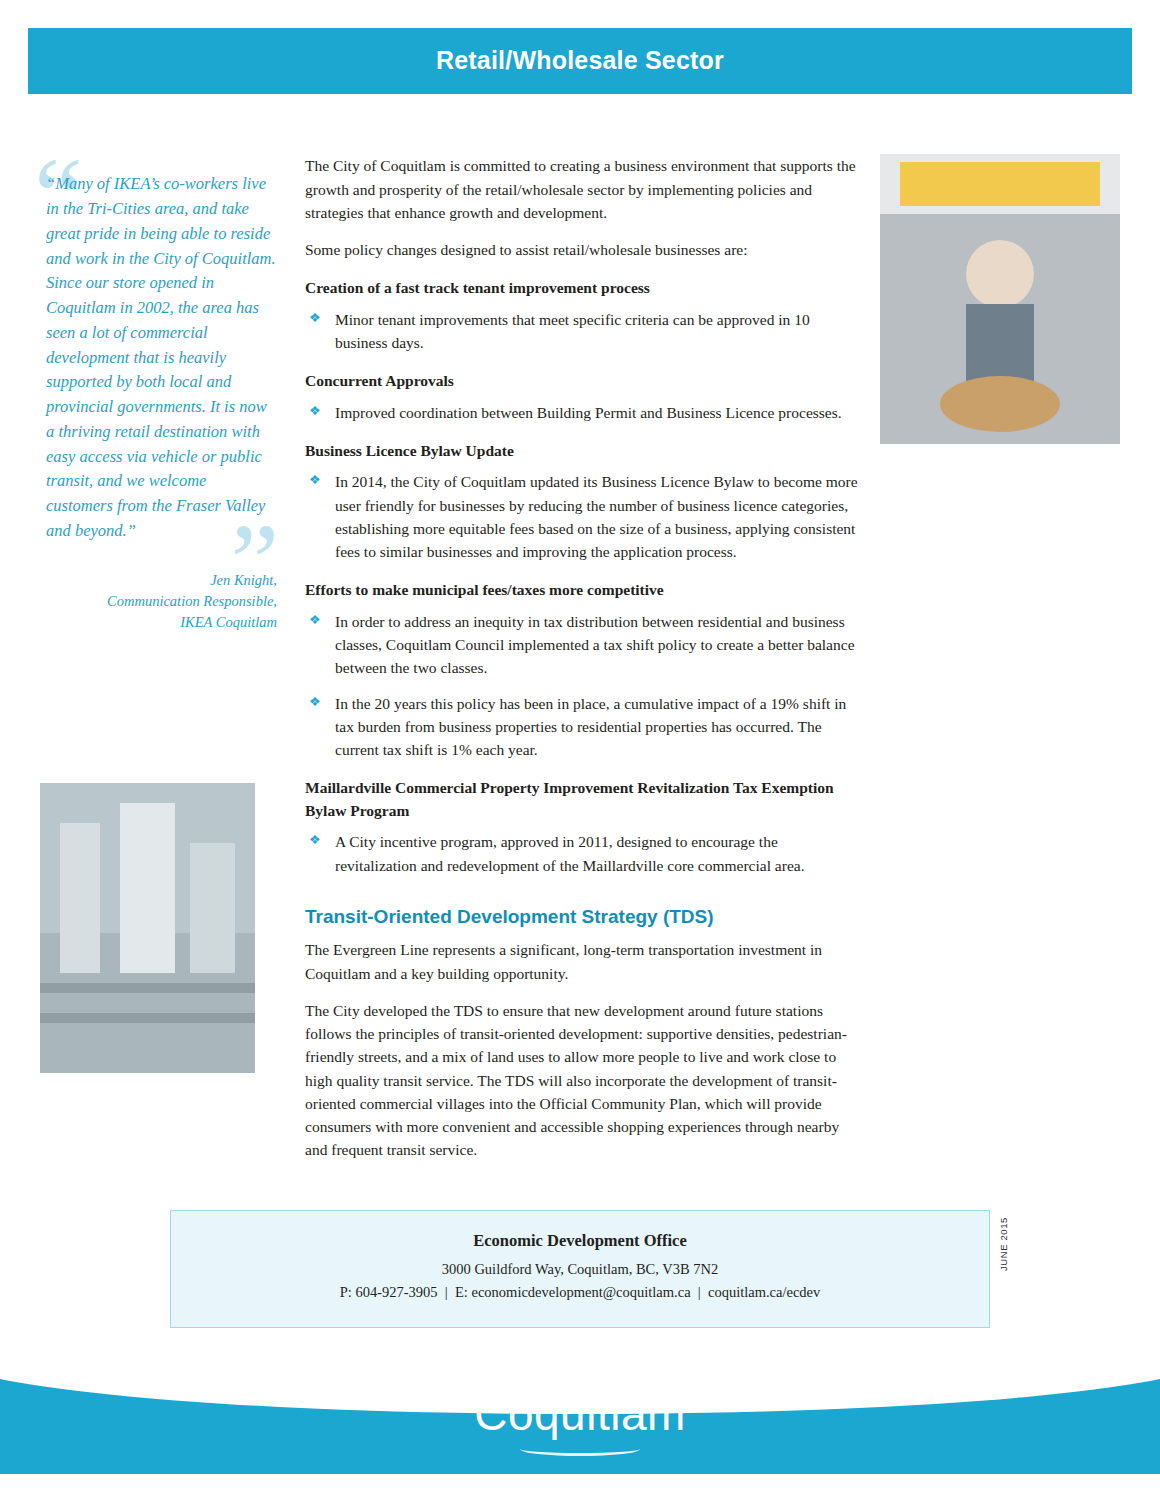Retail/Wholesale Sector
“
“Many of IKEA’s co-workers live in the Tri-Cities area, and take great pride in being able to reside and work in the City of Coquitlam. Since our store opened in Coquitlam in 2002, the area has seen a lot of commercial development that is heavily supported by both local and provincial governments. It is now a thriving retail destination with easy access via vehicle or public transit, and we welcome customers from the Fraser Valley and beyond.”
”
Jen Knight,
Communication Responsible,
IKEA Coquitlam
The City of Coquitlam is committed to creating a business environment that supports the growth and prosperity of the retail/wholesale sector by implementing policies and strategies that enhance growth and development.
Some policy changes designed to assist retail/wholesale businesses are:
Creation of a fast track tenant improvement process
Minor tenant improvements that meet specific criteria can be approved in 10 business days.
Concurrent Approvals
Improved coordination between Building Permit and Business Licence processes.
Business Licence Bylaw Update
In 2014, the City of Coquitlam updated its Business Licence Bylaw to become more user friendly for businesses by reducing the number of business licence categories, establishing more equitable fees based on the size of a business, applying consistent fees to similar businesses and improving the application process.
Efforts to make municipal fees/taxes more competitive
In order to address an inequity in tax distribution between residential and business classes, Coquitlam Council implemented a tax shift policy to create a better balance between the two classes.
In the 20 years this policy has been in place, a cumulative impact of a 19% shift in tax burden from business properties to residential properties has occurred. The current tax shift is 1% each year.
Maillardville Commercial Property Improvement Revitalization Tax Exemption Bylaw Program
A City incentive program, approved in 2011, designed to encourage the revitalization and redevelopment of the Maillardville core commercial area.
Transit-Oriented Development Strategy (TDS)
The Evergreen Line represents a significant, long-term transportation investment in Coquitlam and a key building opportunity.
The City developed the TDS to ensure that new development around future stations follows the principles of transit-oriented development: supportive densities, pedestrian-friendly streets, and a mix of land uses to allow more people to live and work close to high quality transit service. The TDS will also incorporate the development of transit-oriented commercial villages into the Official Community Plan, which will provide consumers with more convenient and accessible shopping experiences through nearby and frequent transit service.
JUNE 2015
Economic Development Office
3000 Guildford Way, Coquitlam, BC, V3B 7N2
P: 604-927-3905 | E: economicdevelopment@coquitlam.ca | coquitlam.ca/ecdev
Coquitlam